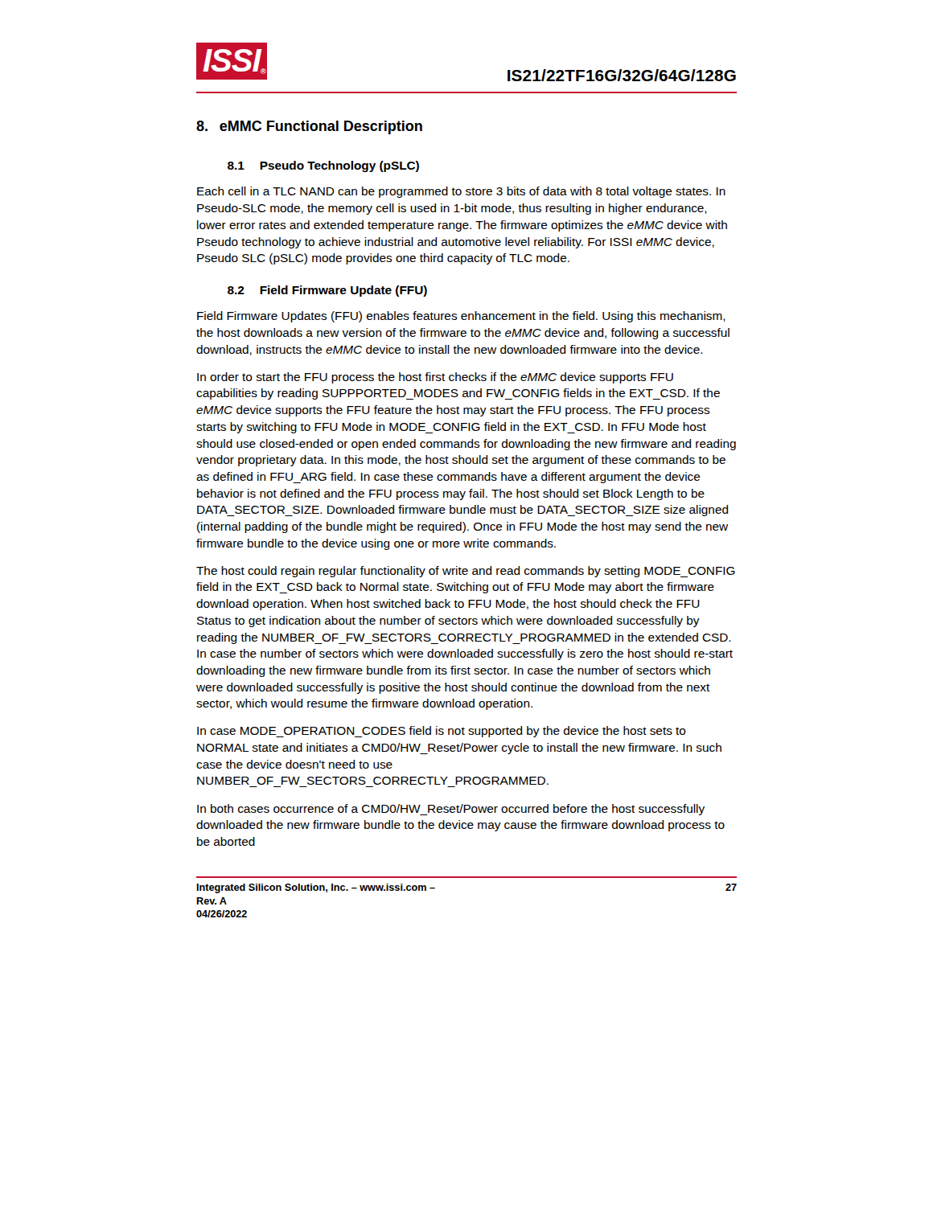ISSI®
IS21/22TF16G/32G/64G/128G
8. eMMC Functional Description
8.1 Pseudo Technology (pSLC)
Each cell in a TLC NAND can be programmed to store 3 bits of data with 8 total voltage states. In Pseudo-SLC mode, the memory cell is used in 1-bit mode, thus resulting in higher endurance, lower error rates and extended temperature range. The firmware optimizes the eMMC device with Pseudo technology to achieve industrial and automotive level reliability. For ISSI eMMC device, Pseudo SLC (pSLC) mode provides one third capacity of TLC mode.
8.2 Field Firmware Update (FFU)
Field Firmware Updates (FFU) enables features enhancement in the field. Using this mechanism, the host downloads a new version of the firmware to the eMMC device and, following a successful download, instructs the eMMC device to install the new downloaded firmware into the device.
In order to start the FFU process the host first checks if the eMMC device supports FFU capabilities by reading SUPPPORTED_MODES and FW_CONFIG fields in the EXT_CSD. If the eMMC device supports the FFU feature the host may start the FFU process. The FFU process starts by switching to FFU Mode in MODE_CONFIG field in the EXT_CSD. In FFU Mode host should use closed-ended or open ended commands for downloading the new firmware and reading vendor proprietary data. In this mode, the host should set the argument of these commands to be as defined in FFU_ARG field. In case these commands have a different argument the device behavior is not defined and the FFU process may fail. The host should set Block Length to be DATA_SECTOR_SIZE. Downloaded firmware bundle must be DATA_SECTOR_SIZE size aligned (internal padding of the bundle might be required). Once in FFU Mode the host may send the new firmware bundle to the device using one or more write commands.
The host could regain regular functionality of write and read commands by setting MODE_CONFIG field in the EXT_CSD back to Normal state. Switching out of FFU Mode may abort the firmware download operation. When host switched back to FFU Mode, the host should check the FFU Status to get indication about the number of sectors which were downloaded successfully by reading the NUMBER_OF_FW_SECTORS_CORRECTLY_PROGRAMMED in the extended CSD. In case the number of sectors which were downloaded successfully is zero the host should re-start downloading the new firmware bundle from its first sector. In case the number of sectors which were downloaded successfully is positive the host should continue the download from the next sector, which would resume the firmware download operation.
In case MODE_OPERATION_CODES field is not supported by the device the host sets to NORMAL state and initiates a CMD0/HW_Reset/Power cycle to install the new firmware. In such case the device doesn't need to use NUMBER_OF_FW_SECTORS_CORRECTLY_PROGRAMMED.
In both cases occurrence of a CMD0/HW_Reset/Power occurred before the host successfully downloaded the new firmware bundle to the device may cause the firmware download process to be aborted
Integrated Silicon Solution, Inc. – www.issi.com –
Rev. A
04/26/2022
27